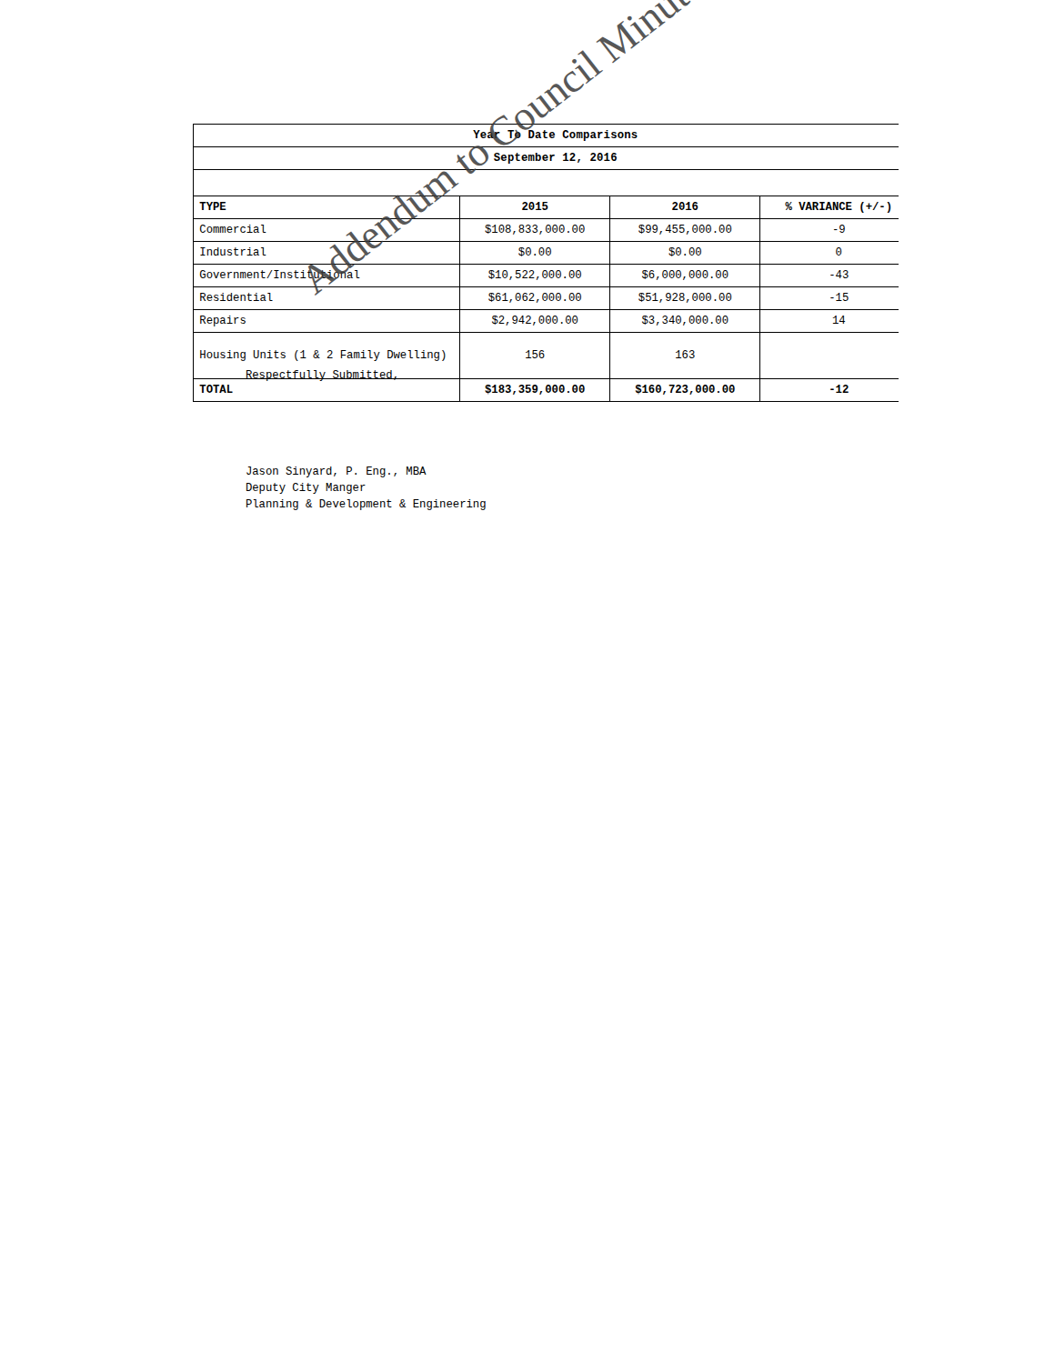| Year To Date Comparisons |
| September 12, 2016 |
| TYPE | 2015 | 2016 | % VARIANCE (+/-) |
| Commercial | $108,833,000.00 | $99,455,000.00 | -9 |
| Industrial | $0.00 | $0.00 | 0 |
| Government/Institutional | $10,522,000.00 | $6,000,000.00 | -43 |
| Residential | $61,062,000.00 | $51,928,000.00 | -15 |
| Repairs | $2,942,000.00 | $3,340,000.00 | 14 |
| Housing Units (1 & 2 Family Dwelling) | 156 | 163 | |
| TOTAL | $183,359,000.00 | $160,723,000.00 | -12 |
Respectfully Submitted,
Jason Sinyard, P. Eng., MBA
Deputy City Manger
Planning & Development & Engineering
Addendum to Council Minutes of September 12, 2016